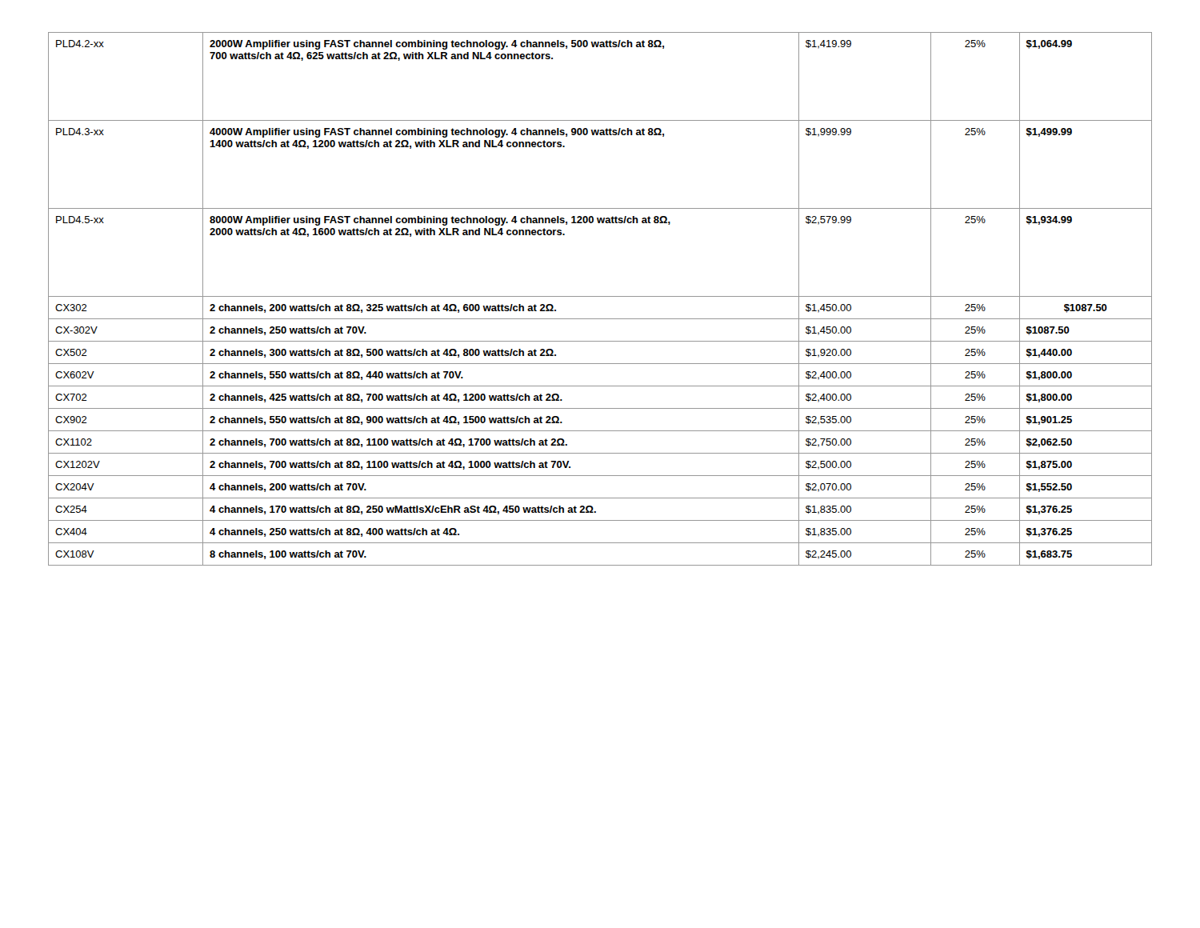| PLD4.2-xx | 2000W Amplifier using FAST channel combining technology. 4 channels, 500 watts/ch at 8Ω, 700 watts/ch at 4Ω, 625 watts/ch at 2Ω, with XLR and NL4 connectors. | $1,419.99 | 25% | $1,064.99 |
| PLD4.3-xx | 4000W Amplifier using FAST channel combining technology. 4 channels, 900 watts/ch at 8Ω, 1400 watts/ch at 4Ω, 1200 watts/ch at 2Ω, with XLR and NL4 connectors. | $1,999.99 | 25% | $1,499.99 |
| PLD4.5-xx | 8000W Amplifier using FAST channel combining technology. 4 channels, 1200 watts/ch at 8Ω, 2000 watts/ch at 4Ω, 1600 watts/ch at 2Ω, with XLR and NL4 connectors. | $2,579.99 | 25% | $1,934.99 |
| CX302 | 2 channels, 200 watts/ch at 8Ω, 325 watts/ch at 4Ω, 600 watts/ch at 2Ω. | $1,450.00 | 25% | $1087.50 |
| CX-302V | 2 channels, 250 watts/ch at 70V. | $1,450.00 | 25% | $1087.50 |
| CX502 | 2 channels, 300 watts/ch at 8Ω, 500 watts/ch at 4Ω, 800 watts/ch at 2Ω. | $1,920.00 | 25% | $1,440.00 |
| CX602V | 2 channels, 550 watts/ch at 8Ω, 440 watts/ch at 70V. | $2,400.00 | 25% | $1,800.00 |
| CX702 | 2 channels, 425 watts/ch at 8Ω, 700 watts/ch at 4Ω, 1200 watts/ch at 2Ω. | $2,400.00 | 25% | $1,800.00 |
| CX902 | 2 channels, 550 watts/ch at 8Ω, 900 watts/ch at 4Ω, 1500 watts/ch at 2Ω. | $2,535.00 | 25% | $1,901.25 |
| CX1102 | 2 channels, 700 watts/ch at 8Ω, 1100 watts/ch at 4Ω, 1700 watts/ch at 2Ω. | $2,750.00 | 25% | $2,062.50 |
| CX1202V | 2 channels, 700 watts/ch at 8Ω, 1100 watts/ch at 4Ω, 1000 watts/ch at 70V. | $2,500.00 | 25% | $1,875.00 |
| CX204V | 4 channels, 200 watts/ch at 70V. | $2,070.00 | 25% | $1,552.50 |
| CX254 | 4 channels, 170 watts/ch at 8Ω, 250 wMattlsX/cEhR aSt 4Ω, 450 watts/ch at 2Ω. | $1,835.00 | 25% | $1,376.25 |
| CX404 | 4 channels, 250 watts/ch at 8Ω, 400 watts/ch at 4Ω. | $1,835.00 | 25% | $1,376.25 |
| CX108V | 8 channels, 100 watts/ch at 70V. | $2,245.00 | 25% | $1,683.75 |